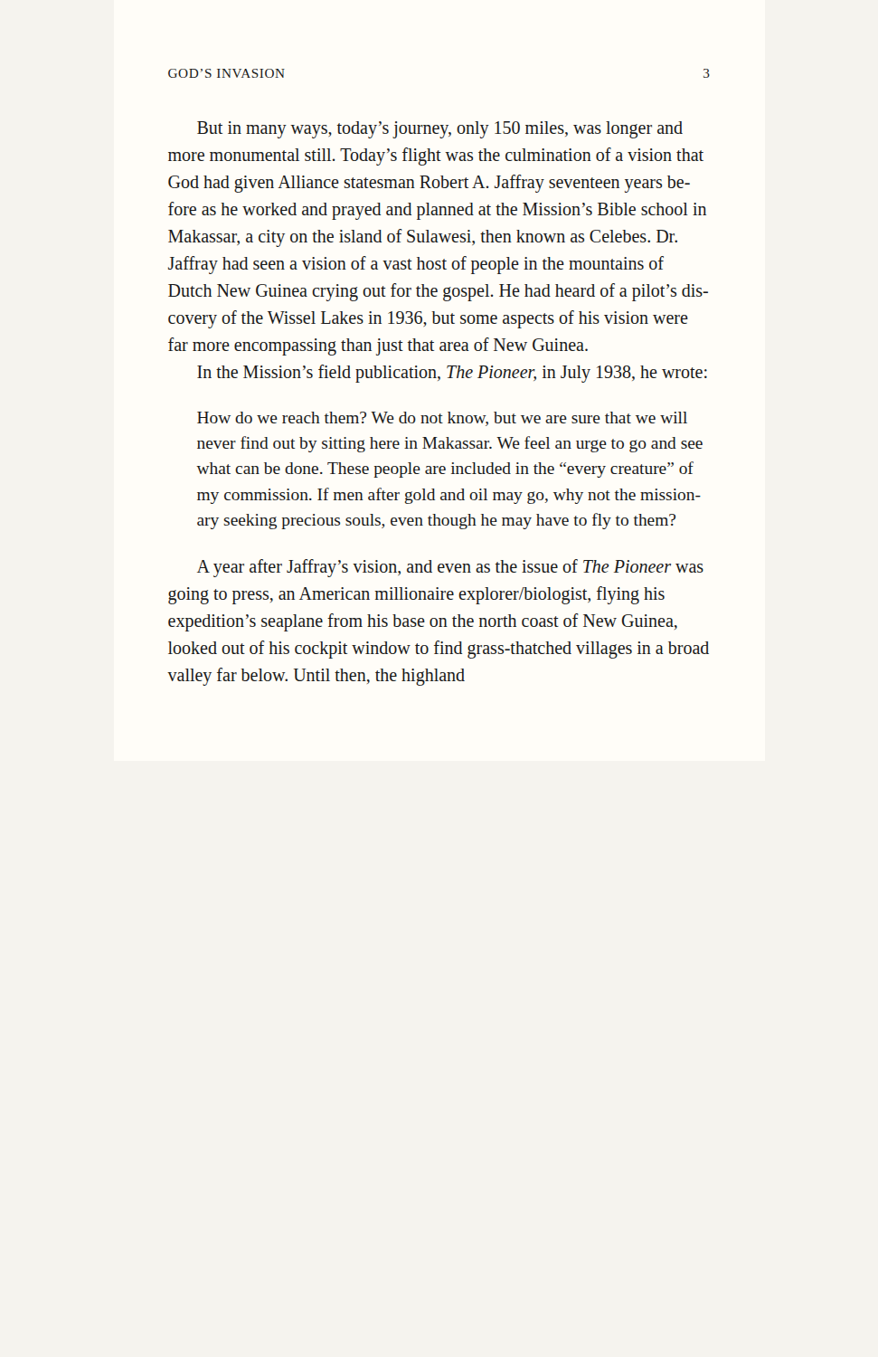God’s Invasion 3
But in many ways, today’s journey, only 150 miles, was longer and more monumental still. Today’s flight was the culmination of a vision that God had given Alliance statesman Robert A. Jaffray seventeen years before as he worked and prayed and planned at the Mission’s Bible school in Makassar, a city on the island of Sulawesi, then known as Celebes. Dr. Jaffray had seen a vision of a vast host of people in the mountains of Dutch New Guinea crying out for the gospel. He had heard of a pilot’s discovery of the Wissel Lakes in 1936, but some aspects of his vision were far more encompassing than just that area of New Guinea.
In the Mission’s field publication, The Pioneer, in July 1938, he wrote:
How do we reach them? We do not know, but we are sure that we will never find out by sitting here in Makassar. We feel an urge to go and see what can be done. These people are included in the “every creature” of my commission. If men after gold and oil may go, why not the missionary seeking precious souls, even though he may have to fly to them?
A year after Jaffray’s vision, and even as the issue of The Pioneer was going to press, an American millionaire explorer/biologist, flying his expedition’s seaplane from his base on the north coast of New Guinea, looked out of his cockpit window to find grass-thatched villages in a broad valley far below. Until then, the highland